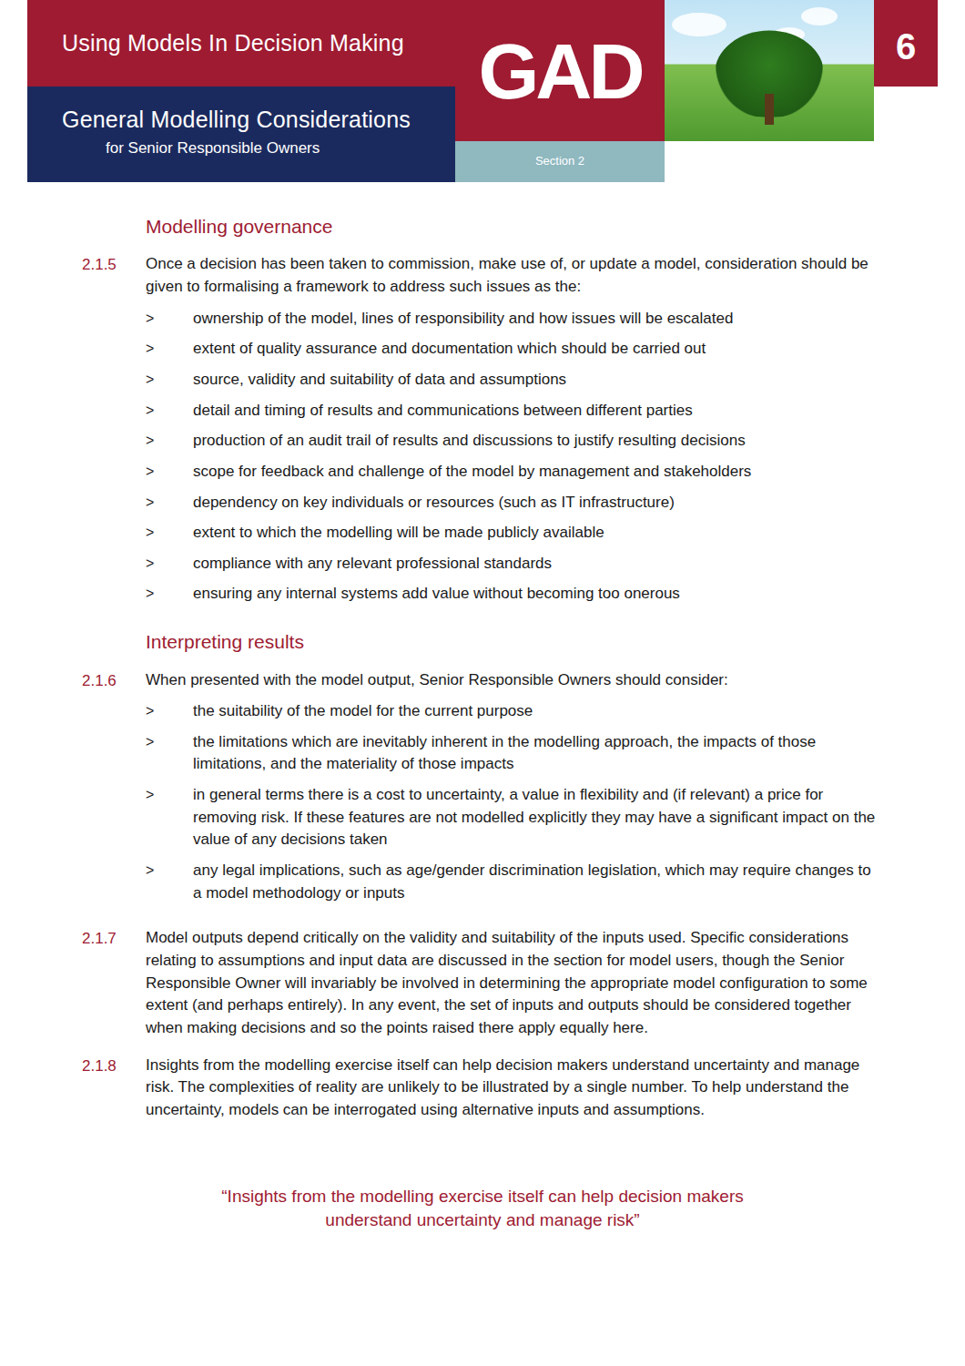Using Models In Decision Making
General Modelling Considerations
for Senior Responsible Owners
GAD
Section 2
6
Modelling governance
2.1.5
Once a decision has been taken to commission, make use of, or update a model, consideration should be given to formalising a framework to address such issues as the:
ownership of the model, lines of responsibility and how issues will be escalated
extent of quality assurance and documentation which should be carried out
source, validity and suitability of data and assumptions
detail and timing of results and communications between different parties
production of an audit trail of results and discussions to justify resulting decisions
scope for feedback and challenge of the model by management and stakeholders
dependency on key individuals or resources (such as IT infrastructure)
extent to which the modelling will be made publicly available
compliance with any relevant professional standards
ensuring any internal systems add value without becoming too onerous
Interpreting results
2.1.6
When presented with the model output, Senior Responsible Owners should consider:
the suitability of the model for the current purpose
the limitations which are inevitably inherent in the modelling approach, the impacts of those limitations, and the materiality of those impacts
in general terms there is a cost to uncertainty, a value in flexibility and (if relevant) a price for removing risk. If these features are not modelled explicitly they may have a significant impact on the value of any decisions taken
any legal implications, such as age/gender discrimination legislation, which may require changes to a model methodology or inputs
2.1.7
Model outputs depend critically on the validity and suitability of the inputs used. Specific considerations relating to assumptions and input data are discussed in the section for model users, though the Senior Responsible Owner will invariably be involved in determining the appropriate model configuration to some extent (and perhaps entirely). In any event, the set of inputs and outputs should be considered together when making decisions and so the points raised there apply equally here.
2.1.8
Insights from the modelling exercise itself can help decision makers understand uncertainty and manage risk. The complexities of reality are unlikely to be illustrated by a single number. To help understand the uncertainty, models can be interrogated using alternative inputs and assumptions.
“Insights from the modelling exercise itself can help decision makers
understand uncertainty and manage risk”